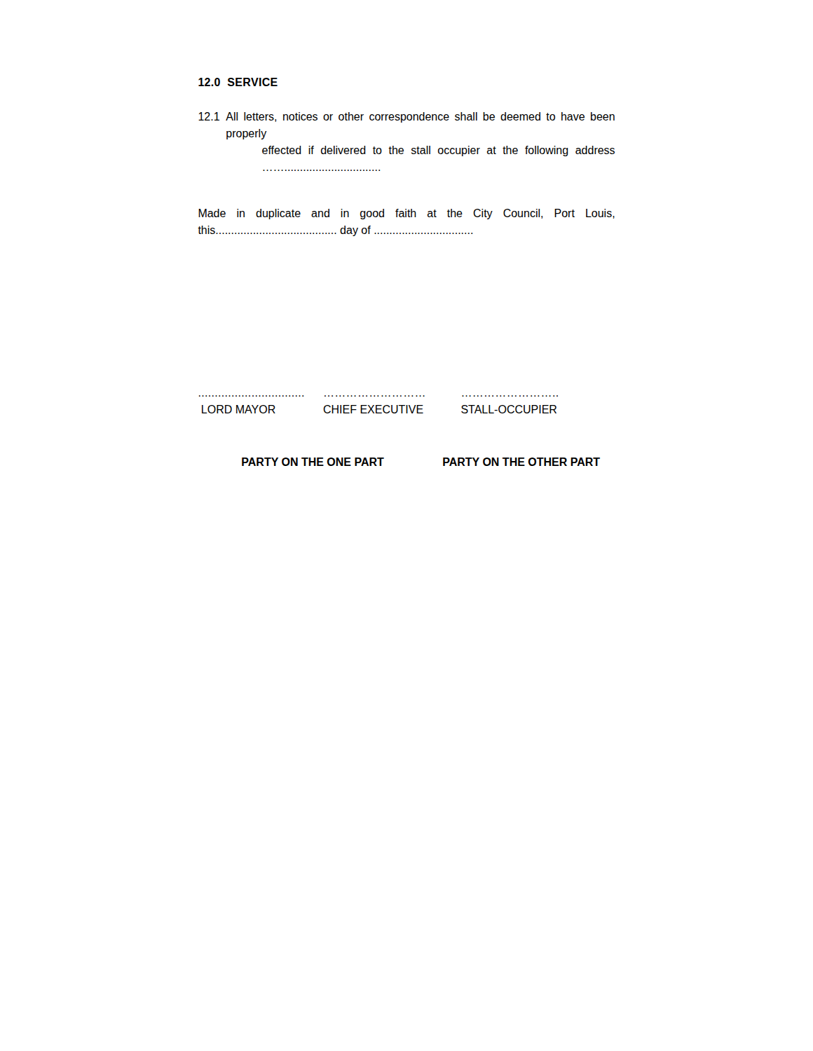12.0 SERVICE
12.1
All letters, notices or other correspondence shall be deemed to have been properly effected if delivered to the stall occupier at the following address ……...............................
Made in duplicate and in good faith at the City Council, Port Louis, this....................................... day of ................................
| ................................ | ……………………… | …………………….. |
| LORD MAYOR | CHIEF EXECUTIVE | STALL-OCCUPIER |
| PARTY ON THE ONE PART | PARTY ON THE OTHER PART |